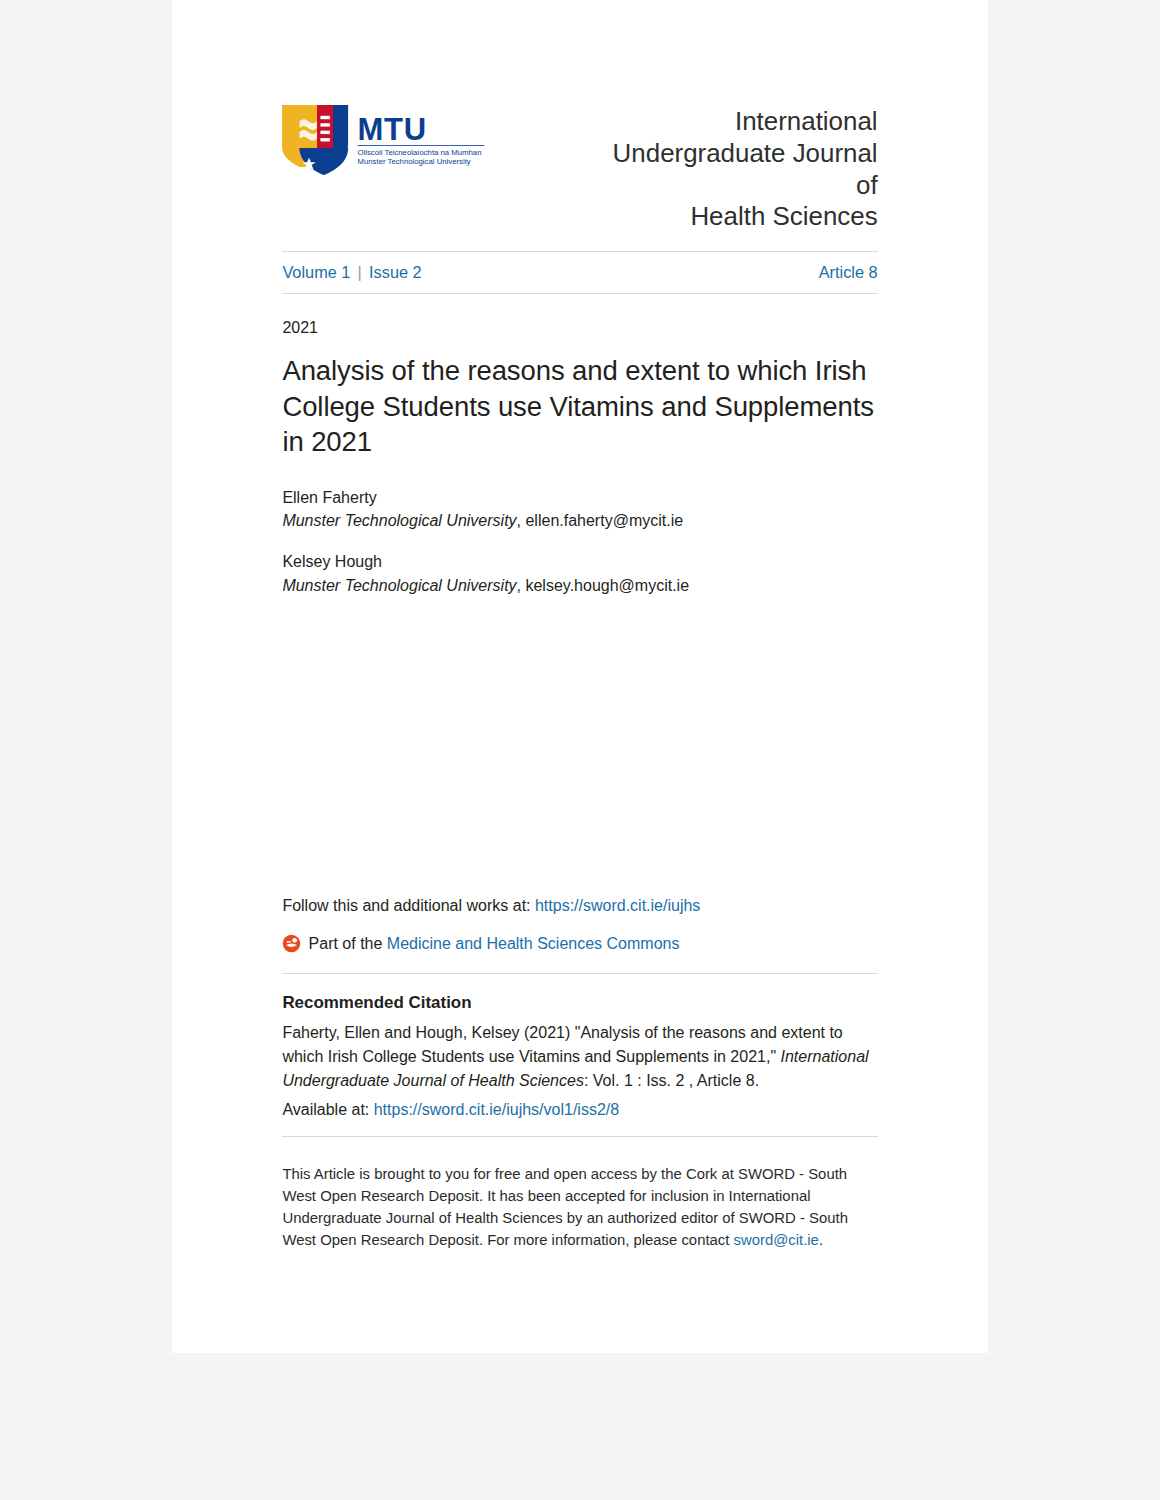MTU Ollscoil Teicneolaíochta na Mumhan Munster Technological University
International Undergraduate Journal of Health Sciences
Volume 1|Issue 2
Article 8
2021
Analysis of the reasons and extent to which Irish College Students use Vitamins and Supplements in 2021
Ellen Faherty Munster Technological University, ellen.faherty@mycit.ie
Kelsey Hough Munster Technological University, kelsey.hough@mycit.ie
Follow this and additional works at: https://sword.cit.ie/iujhs
Part of the Medicine and Health Sciences Commons
Recommended Citation
Faherty, Ellen and Hough, Kelsey (2021) "Analysis of the reasons and extent to which Irish College Students use Vitamins and Supplements in 2021," International Undergraduate Journal of Health Sciences: Vol. 1 : Iss. 2 , Article 8.
Available at: https://sword.cit.ie/iujhs/vol1/iss2/8
This Article is brought to you for free and open access by the Cork at SWORD - South West Open Research Deposit. It has been accepted for inclusion in International Undergraduate Journal of Health Sciences by an authorized editor of SWORD - South West Open Research Deposit. For more information, please contact sword@cit.ie.